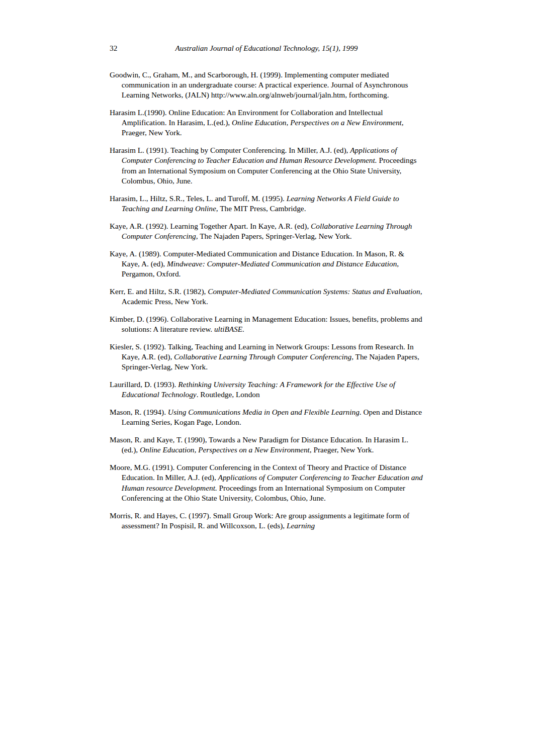32 Australian Journal of Educational Technology, 15(1), 1999
Goodwin, C., Graham, M., and Scarborough, H. (1999). Implementing computer mediated communication in an undergraduate course: A practical experience. Journal of Asynchronous Learning Networks, (JALN) http://www.aln.org/alnweb/journal/jaln.htm, forthcoming.
Harasim L.(1990). Online Education: An Environment for Collaboration and Intellectual Amplification. In Harasim, L.(ed.), Online Education, Perspectives on a New Environment, Praeger, New York.
Harasim L. (1991). Teaching by Computer Conferencing. In Miller, A.J. (ed), Applications of Computer Conferencing to Teacher Education and Human Resource Development. Proceedings from an International Symposium on Computer Conferencing at the Ohio State University, Colombus, Ohio, June.
Harasim, L., Hiltz, S.R., Teles, L. and Turoff, M. (1995). Learning Networks A Field Guide to Teaching and Learning Online, The MIT Press, Cambridge.
Kaye, A.R. (1992). Learning Together Apart. In Kaye, A.R. (ed), Collaborative Learning Through Computer Conferencing, The Najaden Papers, Springer-Verlag, New York.
Kaye, A. (1989). Computer-Mediated Communication and Distance Education. In Mason, R. & Kaye, A. (ed), Mindweave: Computer-Mediated Communication and Distance Education, Pergamon, Oxford.
Kerr, E. and Hiltz, S.R. (1982), Computer-Mediated Communication Systems: Status and Evaluation, Academic Press, New York.
Kimber, D. (1996). Collaborative Learning in Management Education: Issues, benefits, problems and solutions: A literature review. ultiBASE.
Kiesler, S. (1992). Talking, Teaching and Learning in Network Groups: Lessons from Research. In Kaye, A.R. (ed), Collaborative Learning Through Computer Conferencing, The Najaden Papers, Springer-Verlag, New York.
Laurillard, D. (1993). Rethinking University Teaching: A Framework for the Effective Use of Educational Technology. Routledge, London
Mason, R. (1994). Using Communications Media in Open and Flexible Learning. Open and Distance Learning Series, Kogan Page, London.
Mason, R. and Kaye, T. (1990), Towards a New Paradigm for Distance Education. In Harasim L.(ed.), Online Education, Perspectives on a New Environment, Praeger, New York.
Moore, M.G. (1991). Computer Conferencing in the Context of Theory and Practice of Distance Education. In Miller, A.J. (ed), Applications of Computer Conferencing to Teacher Education and Human resource Development. Proceedings from an International Symposium on Computer Conferencing at the Ohio State University, Colombus, Ohio, June.
Morris, R. and Hayes, C. (1997). Small Group Work: Are group assignments a legitimate form of assessment? In Pospisil, R. and Willcoxson, L. (eds), Learning